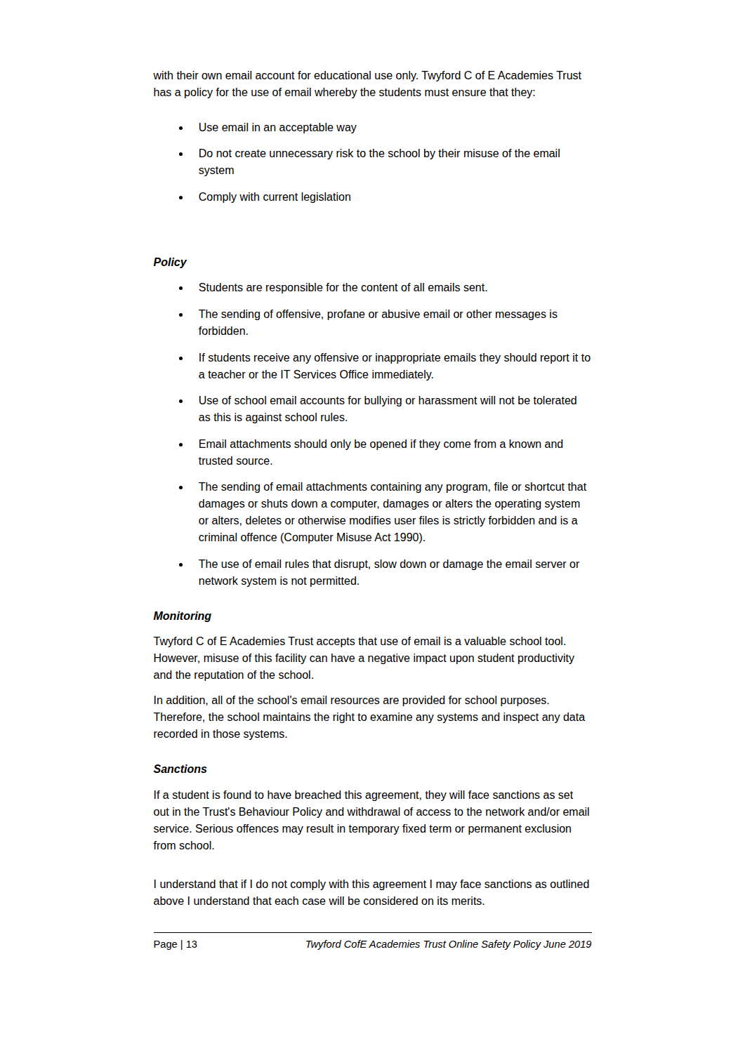with their own email account for educational use only. Twyford C of E Academies Trust has a policy for the use of email whereby the students must ensure that they:
Use email in an acceptable way
Do not create unnecessary risk to the school by their misuse of the email system
Comply with current legislation
Policy
Students are responsible for the content of all emails sent.
The sending of offensive, profane or abusive email or other messages is forbidden.
If students receive any offensive or inappropriate emails they should report it to a teacher or the IT Services Office immediately.
Use of school email accounts for bullying or harassment will not be tolerated as this is against school rules.
Email attachments should only be opened if they come from a known and trusted source.
The sending of email attachments containing any program, file or shortcut that damages or shuts down a computer, damages or alters the operating system or alters, deletes or otherwise modifies user files is strictly forbidden and is a criminal offence (Computer Misuse Act 1990).
The use of email rules that disrupt, slow down or damage the email server or network system is not permitted.
Monitoring
Twyford C of E Academies Trust accepts that use of email is a valuable school tool. However, misuse of this facility can have a negative impact upon student productivity and the reputation of the school.
In addition, all of the school's email resources are provided for school purposes. Therefore, the school maintains the right to examine any systems and inspect any data recorded in those systems.
Sanctions
If a student is found to have breached this agreement, they will face sanctions as set out in the Trust's Behaviour Policy and withdrawal of access to the network and/or email service. Serious offences may result in temporary fixed term or permanent exclusion from school.
I understand that if I do not comply with this agreement I may face sanctions as outlined above I understand that each case will be considered on its merits.
Page | 13
Twyford CofE Academies Trust Online Safety Policy June 2019